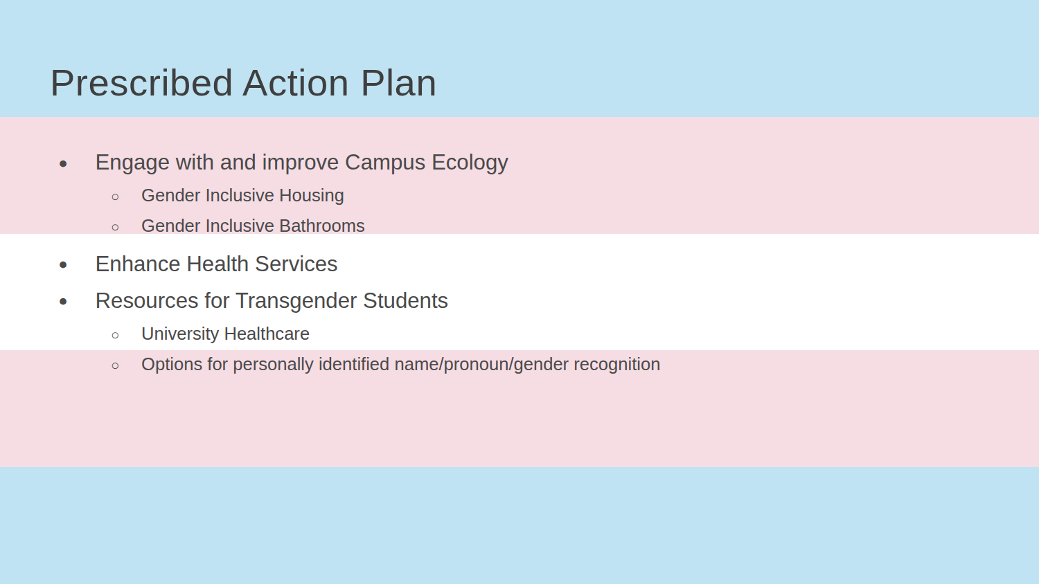Prescribed Action Plan
Engage with and improve Campus Ecology
Gender Inclusive Housing
Gender Inclusive Bathrooms
Enhance Health Services
Resources for Transgender Students
University Healthcare
Options for personally identified name/pronoun/gender recognition